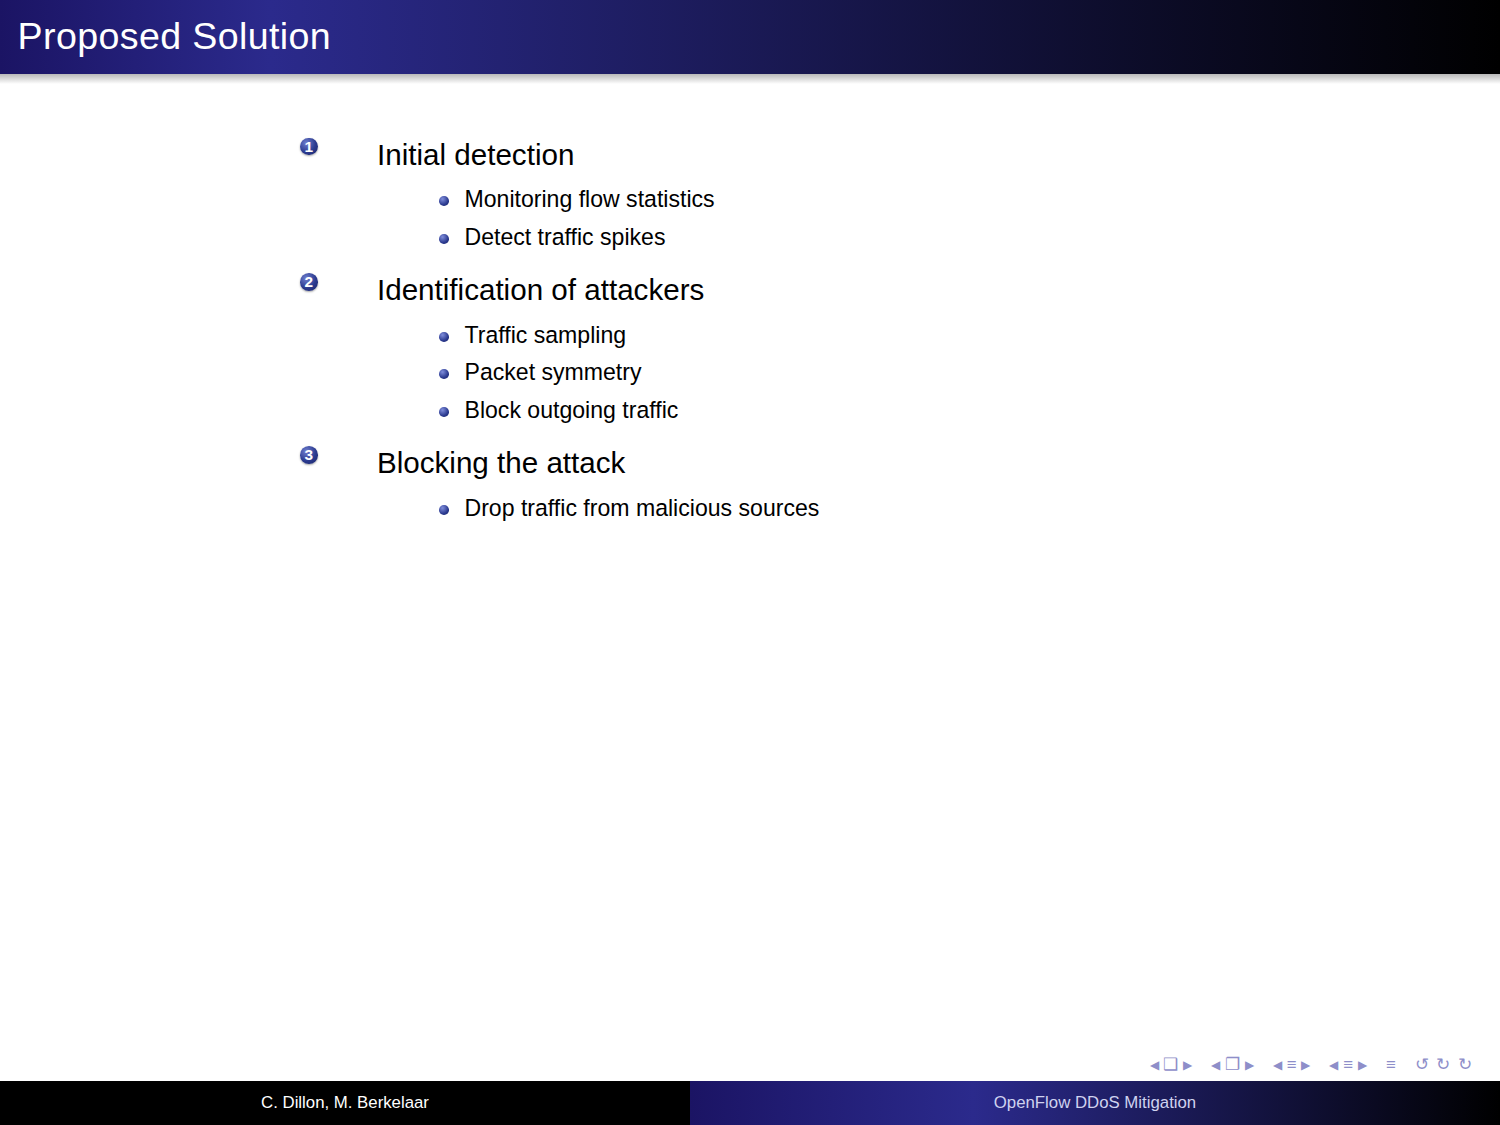Proposed Solution
1 Initial detection
Monitoring flow statistics
Detect traffic spikes
2 Identification of attackers
Traffic sampling
Packet symmetry
Block outgoing traffic
3 Blocking the attack
Drop traffic from malicious sources
◀❑▶ ◀❐▶ ◀≡▶ ◀≡▶ ≡ ↺ ↻ ↻
C. Dillon, M. Berkelaar
OpenFlow DDoS Mitigation